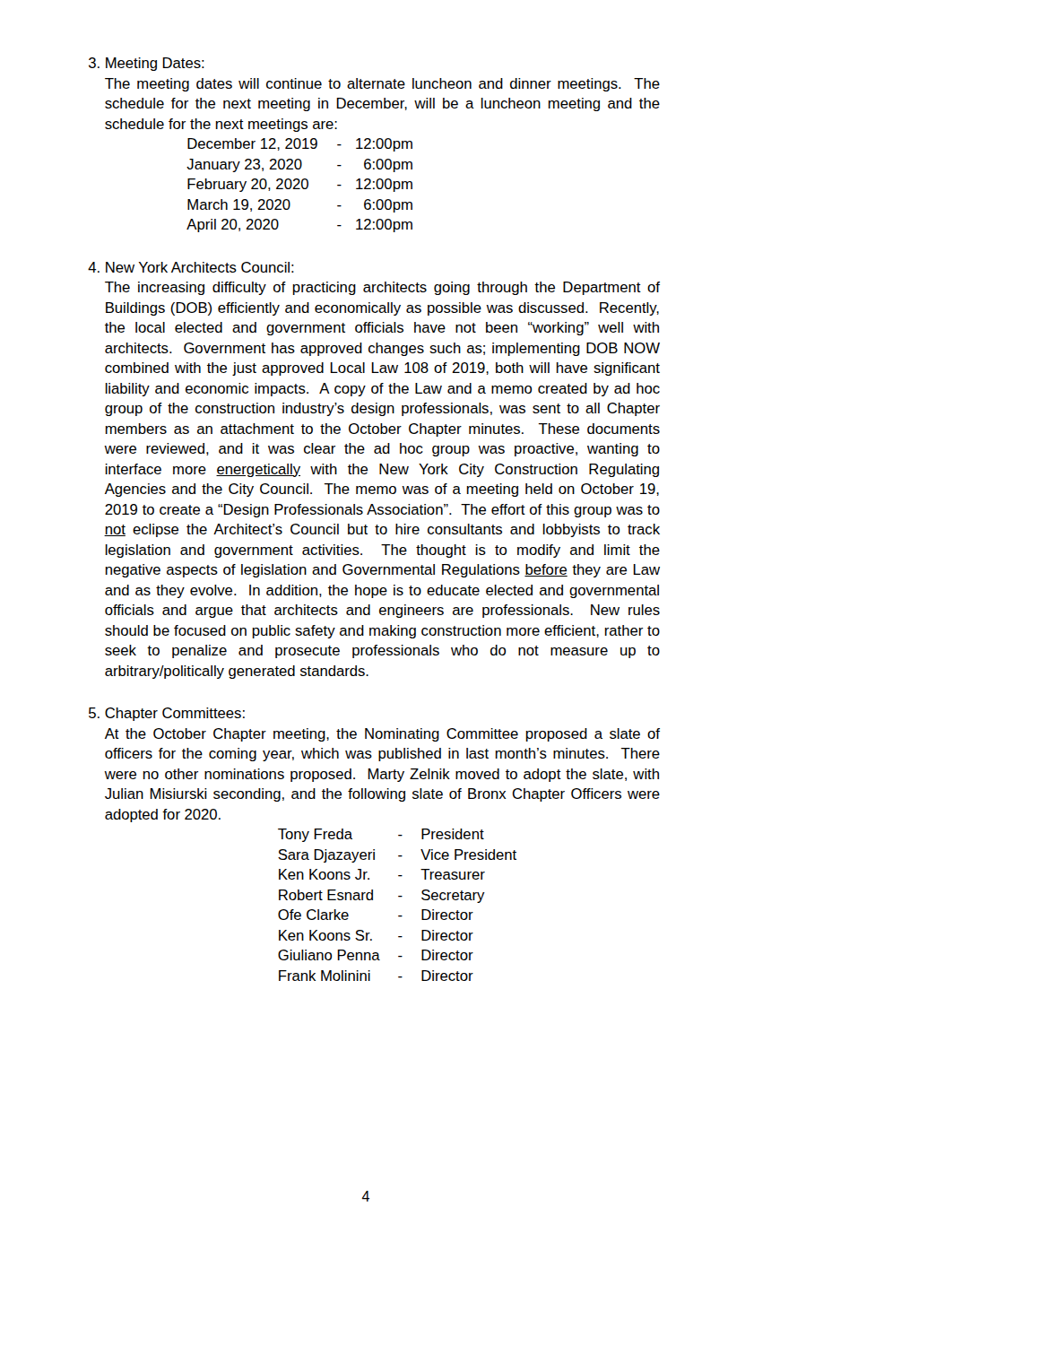Meeting Dates: The meeting dates will continue to alternate luncheon and dinner meetings. The schedule for the next meeting in December, will be a luncheon meeting and the schedule for the next meetings are:
| December 12, 2019 | - | 12:00pm |
| January 23, 2020 | - | 6:00pm |
| February 20, 2020 | - | 12:00pm |
| March 19, 2020 | - | 6:00pm |
| April 20, 2020 | - | 12:00pm |
New York Architects Council: The increasing difficulty of practicing architects going through the Department of Buildings (DOB) efficiently and economically as possible was discussed. Recently, the local elected and government officials have not been “working” well with architects. Government has approved changes such as; implementing DOB NOW combined with the just approved Local Law 108 of 2019, both will have significant liability and economic impacts. A copy of the Law and a memo created by ad hoc group of the construction industry’s design professionals, was sent to all Chapter members as an attachment to the October Chapter minutes. These documents were reviewed, and it was clear the ad hoc group was proactive, wanting to interface more energetically with the New York City Construction Regulating Agencies and the City Council. The memo was of a meeting held on October 19, 2019 to create a “Design Professionals Association”. The effort of this group was to not eclipse the Architect’s Council but to hire consultants and lobbyists to track legislation and government activities. The thought is to modify and limit the negative aspects of legislation and Governmental Regulations before they are Law and as they evolve. In addition, the hope is to educate elected and governmental officials and argue that architects and engineers are professionals. New rules should be focused on public safety and making construction more efficient, rather to seek to penalize and prosecute professionals who do not measure up to arbitrary/politically generated standards.
Chapter Committees: At the October Chapter meeting, the Nominating Committee proposed a slate of officers for the coming year, which was published in last month’s minutes. There were no other nominations proposed. Marty Zelnik moved to adopt the slate, with Julian Misiurski seconding, and the following slate of Bronx Chapter Officers were adopted for 2020.
| Tony Freda | - | President |
| Sara Djazayeri | - | Vice President |
| Ken Koons Jr. | - | Treasurer |
| Robert Esnard | - | Secretary |
| Ofe Clarke | - | Director |
| Ken Koons Sr. | - | Director |
| Giuliano Penna | - | Director |
| Frank Molinini | - | Director |
4